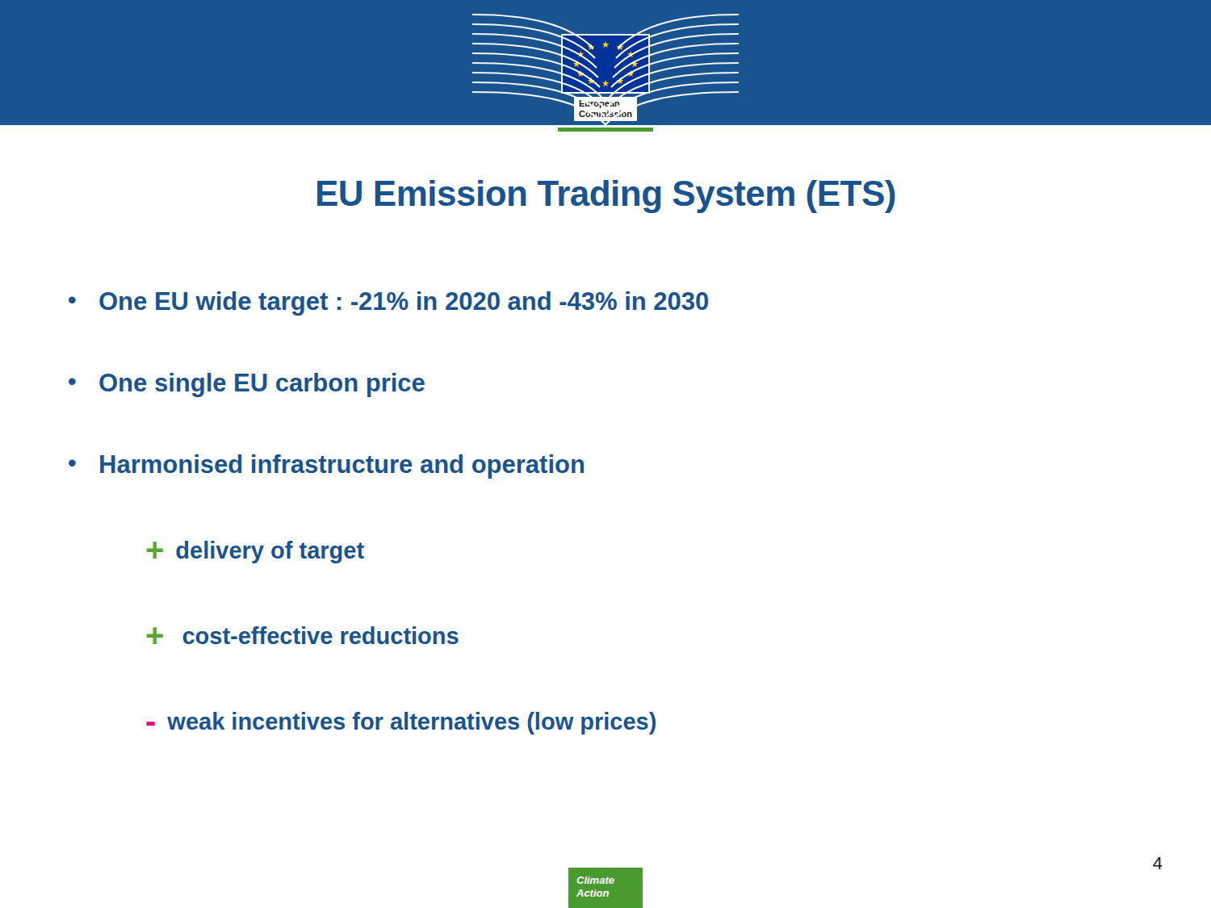★ ★ ★ ★ ★ ★ ★ ★ ★ ★ ★ ★
European
Commission
EU Emission Trading System (ETS)
One EU wide target : -21% in 2020 and -43% in 2030
One single EU carbon price
Harmonised infrastructure and operation
+delivery of target
+ cost-effective reductions
-weak incentives for alternatives (low prices)
4
Climate
Action